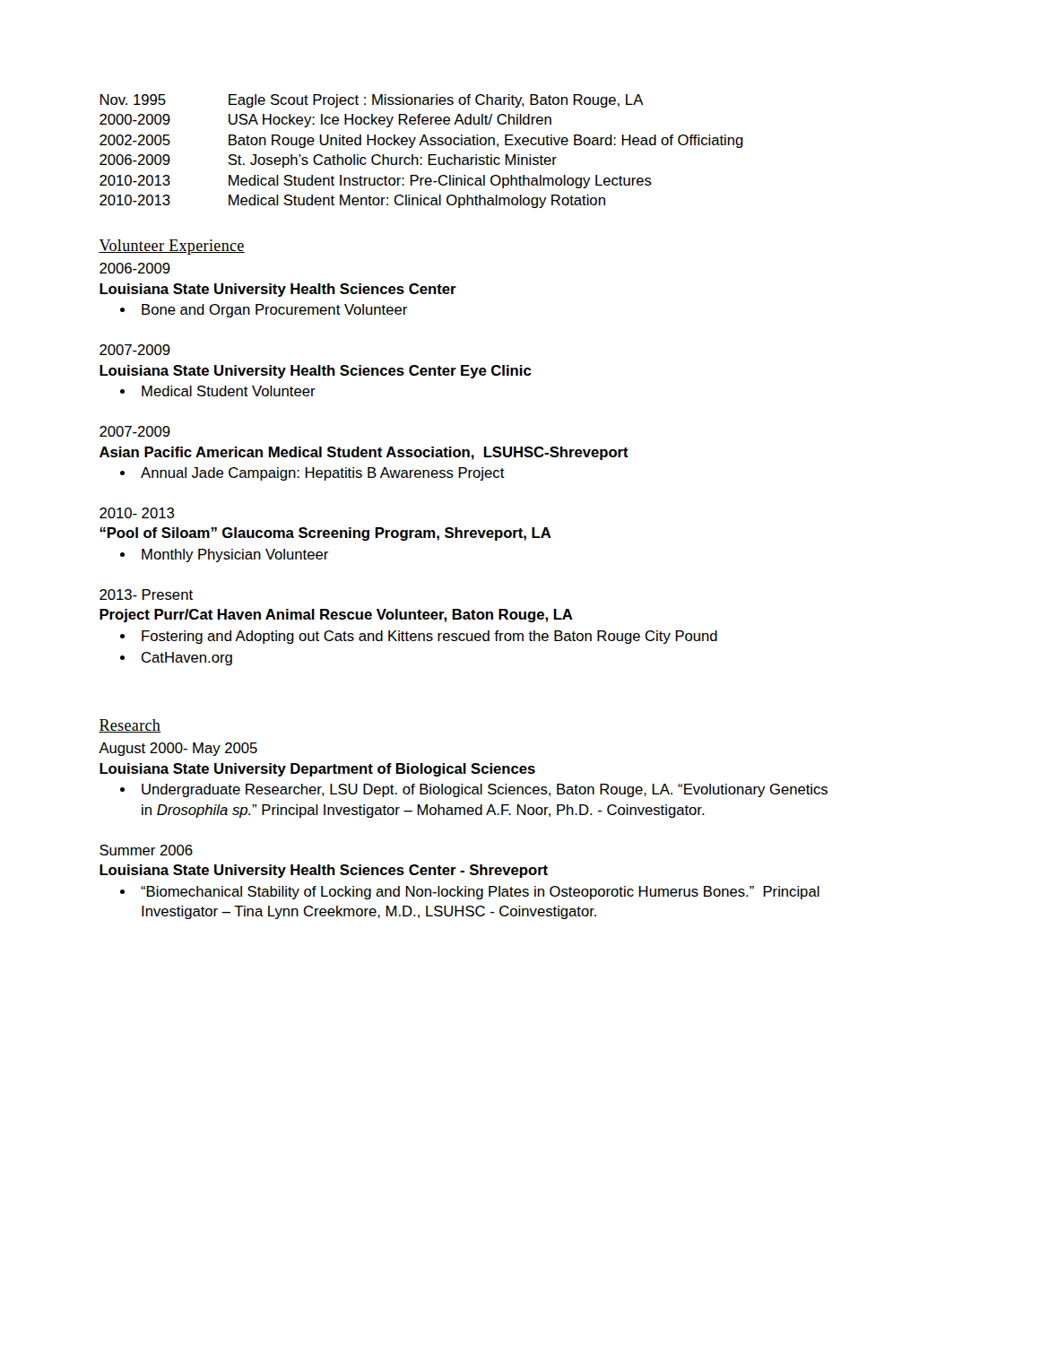Nov. 1995
Eagle Scout Project : Missionaries of Charity, Baton Rouge, LA
2000-2009
USA Hockey: Ice Hockey Referee Adult/ Children
2002-2005
Baton Rouge United Hockey Association, Executive Board: Head of Officiating
2006-2009
St. Joseph’s Catholic Church: Eucharistic Minister
2010-2013
Medical Student Instructor: Pre-Clinical Ophthalmology Lectures
2010-2013
Medical Student Mentor: Clinical Ophthalmology Rotation
Volunteer Experience
2006-2009
Louisiana State University Health Sciences Center
Bone and Organ Procurement Volunteer
2007-2009
Louisiana State University Health Sciences Center Eye Clinic
Medical Student Volunteer
2007-2009
Asian Pacific American Medical Student Association, LSUHSC-Shreveport
Annual Jade Campaign: Hepatitis B Awareness Project
2010- 2013
“Pool of Siloam” Glaucoma Screening Program, Shreveport, LA
Monthly Physician Volunteer
2013- Present
Project Purr/Cat Haven Animal Rescue Volunteer, Baton Rouge, LA
Fostering and Adopting out Cats and Kittens rescued from the Baton Rouge City Pound
CatHaven.org
Research
August 2000- May 2005
Louisiana State University Department of Biological Sciences
Undergraduate Researcher, LSU Dept. of Biological Sciences, Baton Rouge, LA. “Evolutionary Genetics in Drosophila sp.” Principal Investigator – Mohamed A.F. Noor, Ph.D. - Coinvestigator.
Summer 2006
Louisiana State University Health Sciences Center - Shreveport
“Biomechanical Stability of Locking and Non-locking Plates in Osteoporotic Humerus Bones.” Principal Investigator – Tina Lynn Creekmore, M.D., LSUHSC - Coinvestigator.